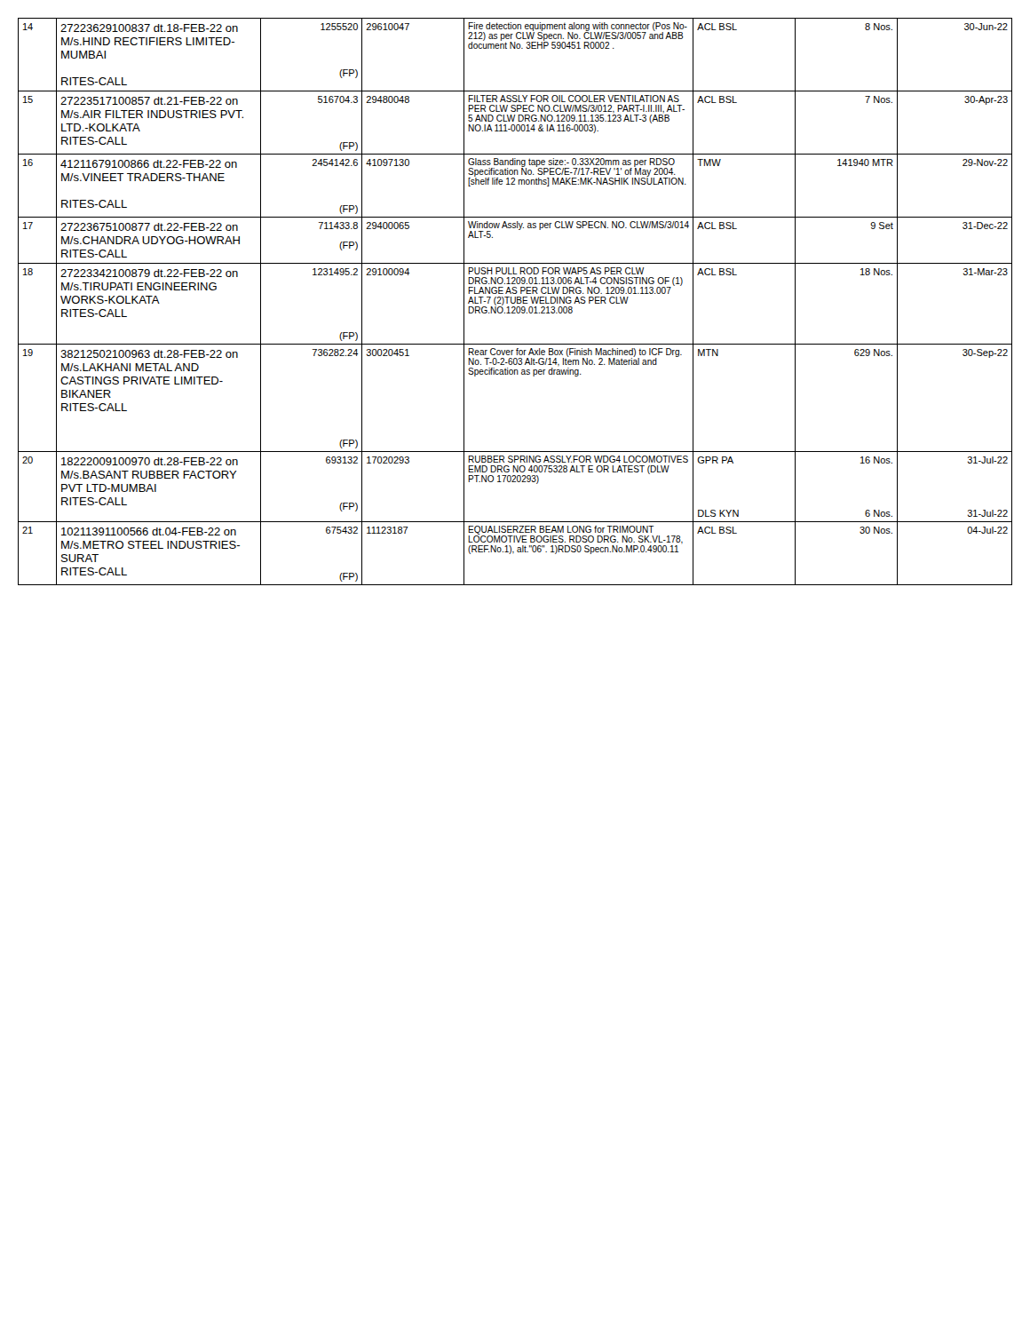| 14 | 27223629100837 dt.18-FEB-22 on M/s.HIND RECTIFIERS LIMITED-MUMBAI RITES-CALL | 1255520 (FP) | 29610047 | Fire detection equipment along with connector (Pos No- 212) as per CLW Specn. No. CLW/ES/3/0057 and ABB document No. 3EHP 590451 R0002 . | ACL BSL | 8 Nos. | 30-Jun-22 |
| 15 | 27223517100857 dt.21-FEB-22 on M/s.AIR FILTER INDUSTRIES PVT. LTD.-KOLKATA RITES-CALL | 516704.3 (FP) | 29480048 | FILTER ASSLY FOR OIL COOLER VENTILATION AS PER CLW SPEC NO.CLW/MS/3/012, PART-I.II.III, ALT-5 AND CLW DRG.NO.1209.11.135.123 ALT-3 (ABB NO.IA 111-00014 & IA 116-0003). | ACL BSL | 7 Nos. | 30-Apr-23 |
| 16 | 41211679100866 dt.22-FEB-22 on M/s.VINEET TRADERS-THANE RITES-CALL | 2454142.6 (FP) | 41097130 | Glass Banding tape size:- 0.33X20mm as per RDSO Specification No. SPEC/E-7/17-REV '1' of May 2004. [shelf life 12 months] MAKE:MK-NASHIK INSULATION. | TMW | 141940 MTR | 29-Nov-22 |
| 17 | 27223675100877 dt.22-FEB-22 on M/s.CHANDRA UDYOG-HOWRAH RITES-CALL | 711433.8 (FP) | 29400065 | Window Assly. as per CLW SPECN. NO. CLW/MS/3/014 ALT-5. | ACL BSL | 9 Set | 31-Dec-22 |
| 18 | 27223342100879 dt.22-FEB-22 on M/s.TIRUPATI ENGINEERING WORKS-KOLKATA RITES-CALL | 1231495.2 (FP) | 29100094 | PUSH PULL ROD FOR WAP5 AS PER CLW DRG.NO.1209.01.113.006 ALT-4 CONSISTING OF (1) FLANGE AS PER CLW DRG. NO. 1209.01.113.007 ALT-7 (2)TUBE WELDING AS PER CLW DRG.NO.1209.01.213.008 | ACL BSL | 18 Nos. | 31-Mar-23 |
| 19 | 38212502100963 dt.28-FEB-22 on M/s.LAKHANI METAL AND CASTINGS PRIVATE LIMITED-BIKANER RITES-CALL | 736282.24 (FP) | 30020451 | Rear Cover for Axle Box (Finish Machined) to ICF Drg. No. T-0-2-603 Alt-G/14, Item No. 2. Material and Specification as per drawing. | MTN | 629 Nos. | 30-Sep-22 |
| 20 | 18222009100970 dt.28-FEB-22 on M/s.BASANT RUBBER FACTORY PVT LTD-MUMBAI RITES-CALL | 693132 (FP) | 17020293 | RUBBER SPRING ASSLY.FOR WDG4 LOCOMOTIVES EMD DRG NO 40075328 ALT E OR LATEST (DLW PT.NO 17020293) | GPR PA DLS KYN | 16 Nos. 6 Nos. | 31-Jul-22 31-Jul-22 |
| 21 | 10211391100566 dt.04-FEB-22 on M/s.METRO STEEL INDUSTRIES-SURAT RITES-CALL | 675432 (FP) | 11123187 | EQUALISERZER BEAM LONG for TRIMOUNT LOCOMOTIVE BOGIES. RDSO DRG. No. SK.VL-178, (REF.No.1), alt."06". 1)RDS0 Specn.No.MP.0.4900.11 | ACL BSL | 30 Nos. | 04-Jul-22 |